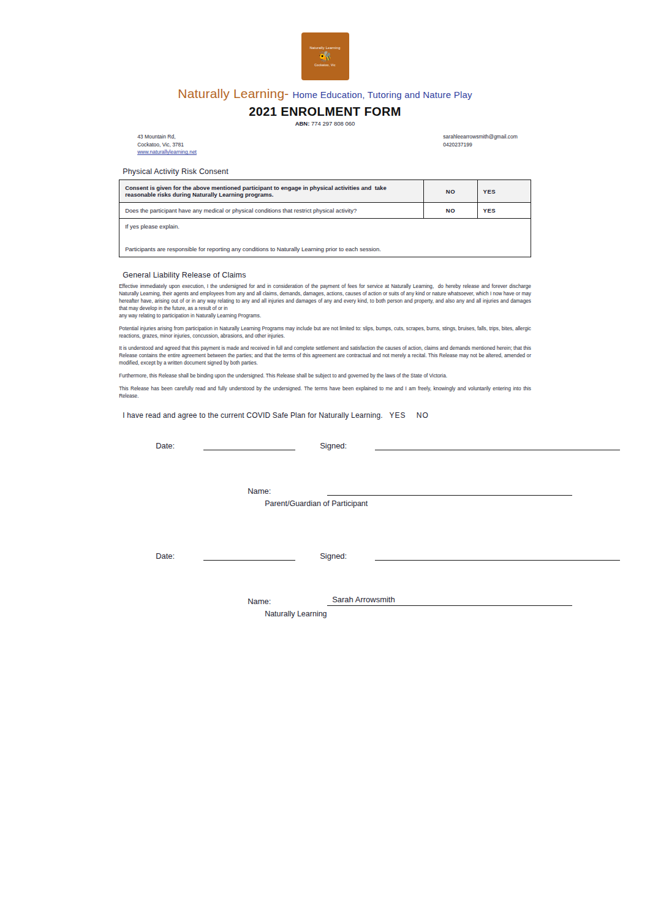Naturally Learning 🐝 Cockatoo, Vic
Naturally Learning- Home Education, Tutoring and Nature Play
2021 ENROLMENT FORM
ABN: 774 297 808 060
43 Mountain Rd,
Cockatoo, Vic, 3781
www.naturallylearning.net
sarahleearrowsmith@gmail.com
0420237199
Physical Activity Risk Consent
| Consent is given for the above mentioned participant to engage in physical activities and take reasonable risks during Naturally Learning programs. | NO | YES |
| Does the participant have any medical or physical conditions that restrict physical activity? | NO | YES |
| If yes please explain. Participants are responsible for reporting any conditions to Naturally Learning prior to each session. |
General Liability Release of Claims
Effective immediately upon execution, I the undersigned for and in consideration of the payment of fees for service at Naturally Learning, do hereby release and forever discharge Naturally Learning, their agents and employees from any and all claims, demands, damages, actions, causes of action or suits of any kind or nature whatsoever, which I now have or may hereafter have, arising out of or in any way relating to any and all injuries and damages of any and every kind, to both person and property, and also any and all injuries and damages that may develop in the future, as a result of or in
any way relating to participation in Naturally Learning Programs.
Potential injuries arising from participation in Naturally Learning Programs may include but are not limited to: slips, bumps, cuts, scrapes, burns, stings, bruises, falls, trips, bites, allergic reactions, grazes, minor injuries, concussion, abrasions, and other injuries.
It is understood and agreed that this payment is made and received in full and complete settlement and satisfaction the causes of action, claims and demands mentioned herein; that this Release contains the entire agreement between the parties; and that the terms of this agreement are contractual and not merely a recital. This Release may not be altered, amended or modified, except by a written document signed by both parties.
Furthermore, this Release shall be binding upon the undersigned. This Release shall be subject to and governed by the laws of the State of Victoria.
This Release has been carefully read and fully understood by the undersigned. The terms have been explained to me and I am freely, knowingly and voluntarily entering into this Release.
I have read and agree to the current COVID Safe Plan for Naturally Learning. YES NO
Date: Signed:
Name:
Parent/Guardian of Participant
Date: Signed:
Name: Sarah Arrowsmith
Naturally Learning